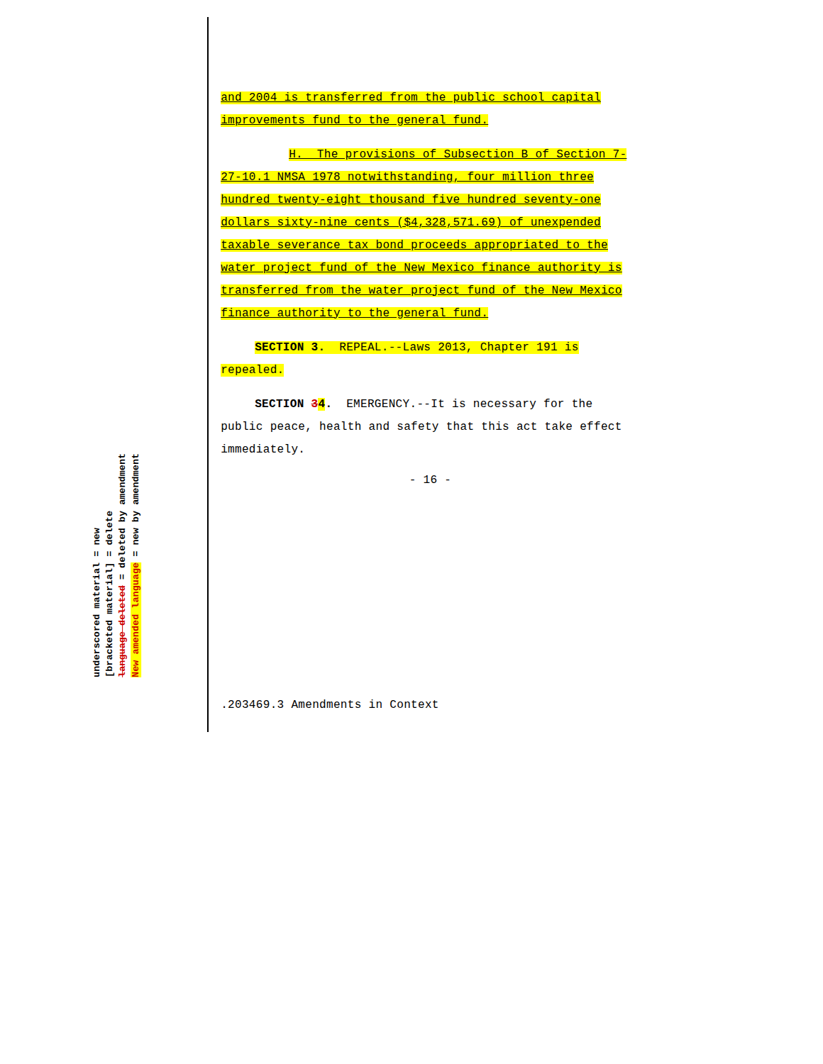underscored material = new
[bracketed material] = delete
language deleted = deleted by amendment
New amended language = new by amendment
and 2004 is transferred from the public school capital improvements fund to the general fund.
H. The provisions of Subsection B of Section 7-27-10.1 NMSA 1978 notwithstanding, four million three hundred twenty-eight thousand five hundred seventy-one dollars sixty-nine cents ($4,328,571.69) of unexpended taxable severance tax bond proceeds appropriated to the water project fund of the New Mexico finance authority is transferred from the water project fund of the New Mexico finance authority to the general fund.
SECTION 3. REPEAL.--Laws 2013, Chapter 191 is repealed.
SECTION 34. EMERGENCY.--It is necessary for the public peace, health and safety that this act take effect immediately.
- 16 -
.203469.3 Amendments in Context